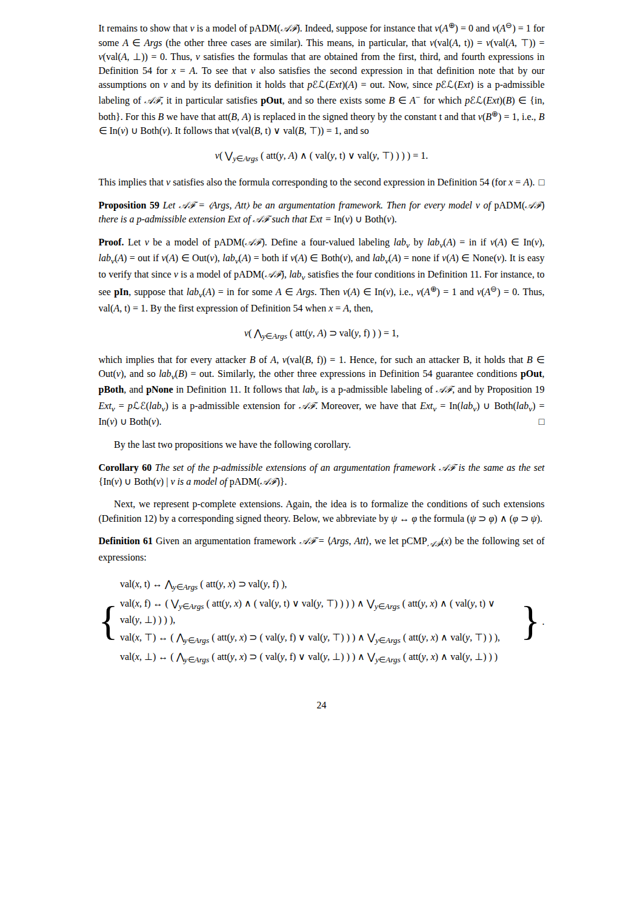It remains to show that ν is a model of pADM(𝒜ℱ). Indeed, suppose for instance that ν(A⊕) = 0 and ν(A⊖) = 1 for some A ∈ Args (the other three cases are similar). This means, in particular, that ν(val(A, t)) = ν(val(A, ⊤)) = ν(val(A, ⊥)) = 0. Thus, ν satisfies the formulas that are obtained from the first, third, and fourth expressions in Definition 54 for x = A. To see that ν also satisfies the second expression in that definition note that by our assumptions on ν and by its definition it holds that p ℰℒ(Ext)(A) = out. Now, since p ℰℒ(Ext) is a p-admissible labeling of 𝒜ℱ, it in particular satisfies pOut, and so there exists some B ∈ A− for which p ℰℒ(Ext)(B) ∈ {in, both}. For this B we have that att(B, A) is replaced in the signed theory by the constant t and that ν(B⊕) = 1, i.e., B ∈ In(ν) ∪ Both(ν). It follows that ν(val(B, t) ∨ val(B, ⊤)) = 1, and so
ν( ⋁y∈Args ( att(y, A) ∧ ( val(y, t) ∨ val(y, ⊤) ) ) ) = 1.
This implies that ν satisfies also the formula corresponding to the second expression in Definition 54 (for x = A). □
Proposition 59 Let 𝒜ℱ = ⟨Args, Att⟩ be an argumentation framework. Then for every model ν of pADM(𝒜ℱ) there is a p-admissible extension Ext of 𝒜ℱ such that Ext = In(ν) ∪ Both(ν).
Proof. Let ν be a model of pADM(𝒜ℱ). Define a four-valued labeling labν by labν(A) = in if ν(A) ∈ In(ν), labν(A) = out if ν(A) ∈ Out(ν), labν(A) = both if ν(A) ∈ Both(ν), and labν(A) = none if ν(A) ∈ None(ν). It is easy to verify that since ν is a model of pADM(𝒜ℱ), labν satisfies the four conditions in Definition 11. For instance, to see pIn, suppose that labν(A) = in for some A ∈ Args. Then ν(A) ∈ In(ν), i.e., ν(A⊕) = 1 and ν(A⊖) = 0. Thus, val(A, t) = 1. By the first expression of Definition 54 when x = A, then,
ν( ⋀y∈Args ( att(y, A) ⊃ val(y, f) ) ) = 1,
which implies that for every attacker B of A, ν(val(B, f)) = 1. Hence, for such an attacker B, it holds that B ∈ Out(ν), and so labν(B) = out. Similarly, the other three expressions in Definition 54 guarantee conditions pOut, pBoth, and pNone in Definition 11. It follows that labν is a p-admissible labeling of 𝒜ℱ, and by Proposition 19 Extν = p ℒℰ(labν) is a p-admissible extension for 𝒜ℱ. Moreover, we have that Extν = In(labν) ∪ Both(labν) = In(ν) ∪ Both(ν). □
By the last two propositions we have the following corollary.
Corollary 60 The set of the p-admissible extensions of an argumentation framework 𝒜ℱ is the same as the set {In(ν) ∪ Both(ν) | ν is a model of pADM(𝒜ℱ)}.
Next, we represent p-complete extensions. Again, the idea is to formalize the conditions of such extensions (Definition 12) by a corresponding signed theory. Below, we abbreviate by ψ ↔ φ the formula (ψ ⊃ φ) ∧ (φ ⊃ ψ).
Definition 61 Given an argumentation framework 𝒜ℱ = ⟨Args, Att⟩, we let pCMP𝒜ℱ(x) be the following set of expressions:
{ val(x, t) ↔ ⋀y∈Args ( att(y, x) ⊃ val(y, f) ), val(x, f) ↔ ( ⋁y∈Args ( att(y, x) ∧ ( val(y, t) ∨ val(y, ⊤) ) ) ) ∧ ⋁y∈Args ( att(y, x) ∧ ( val(y, t) ∨ val(y, ⊥) ) ) ), val(x, ⊤) ↔ ( ⋀y∈Args ( att(y, x) ⊃ ( val(y, f) ∨ val(y, ⊤) ) ) ∧ ⋁y∈Args ( att(y, x) ∧ val(y, ⊤) ) ), val(x, ⊥) ↔ ( ⋀y∈Args ( att(y, x) ⊃ ( val(y, f) ∨ val(y, ⊥) ) ) ∧ ⋁y∈Args ( att(y, x) ∧ val(y, ⊥) ) ) } .
24